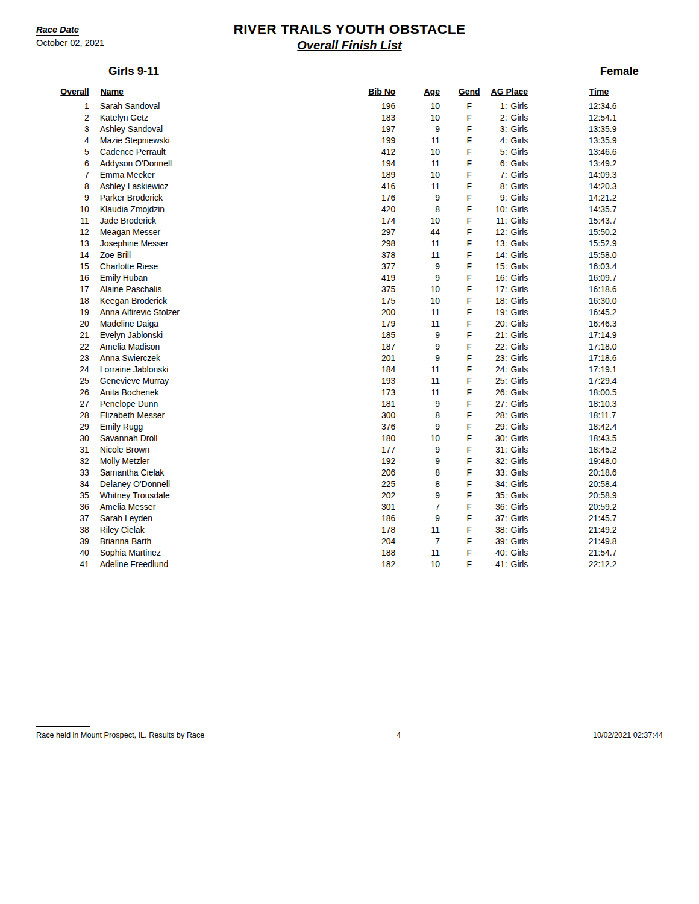Race Date
October 02, 2021
RIVER TRAILS YOUTH OBSTACLE
Overall Finish List
Girls 9-11
Female
| Overall | Name | Bib No | Age | Gend | AG Place | Time |
| --- | --- | --- | --- | --- | --- | --- |
| 1 | Sarah Sandoval | 196 | 10 | F | 1: Girls | 12:34.6 |
| 2 | Katelyn Getz | 183 | 10 | F | 2: Girls | 12:54.1 |
| 3 | Ashley Sandoval | 197 | 9 | F | 3: Girls | 13:35.9 |
| 4 | Mazie Stepniewski | 199 | 11 | F | 4: Girls | 13:35.9 |
| 5 | Cadence Perrault | 412 | 10 | F | 5: Girls | 13:46.6 |
| 6 | Addyson O'Donnell | 194 | 11 | F | 6: Girls | 13:49.2 |
| 7 | Emma Meeker | 189 | 10 | F | 7: Girls | 14:09.3 |
| 8 | Ashley Laskiewicz | 416 | 11 | F | 8: Girls | 14:20.3 |
| 9 | Parker Broderick | 176 | 9 | F | 9: Girls | 14:21.2 |
| 10 | Klaudia Zmojdzin | 420 | 8 | F | 10: Girls | 14:35.7 |
| 11 | Jade Broderick | 174 | 10 | F | 11: Girls | 15:43.7 |
| 12 | Meagan Messer | 297 | 44 | F | 12: Girls | 15:50.2 |
| 13 | Josephine Messer | 298 | 11 | F | 13: Girls | 15:52.9 |
| 14 | Zoe Brill | 378 | 11 | F | 14: Girls | 15:58.0 |
| 15 | Charlotte Riese | 377 | 9 | F | 15: Girls | 16:03.4 |
| 16 | Emily Huban | 419 | 9 | F | 16: Girls | 16:09.7 |
| 17 | Alaine Paschalis | 375 | 10 | F | 17: Girls | 16:18.6 |
| 18 | Keegan Broderick | 175 | 10 | F | 18: Girls | 16:30.0 |
| 19 | Anna Alfirevic Stolzer | 200 | 11 | F | 19: Girls | 16:45.2 |
| 20 | Madeline Daiga | 179 | 11 | F | 20: Girls | 16:46.3 |
| 21 | Evelyn Jablonski | 185 | 9 | F | 21: Girls | 17:14.9 |
| 22 | Amelia Madison | 187 | 9 | F | 22: Girls | 17:18.0 |
| 23 | Anna Swierczek | 201 | 9 | F | 23: Girls | 17:18.6 |
| 24 | Lorraine Jablonski | 184 | 11 | F | 24: Girls | 17:19.1 |
| 25 | Genevieve Murray | 193 | 11 | F | 25: Girls | 17:29.4 |
| 26 | Anita Bochenek | 173 | 11 | F | 26: Girls | 18:00.5 |
| 27 | Penelope Dunn | 181 | 9 | F | 27: Girls | 18:10.3 |
| 28 | Elizabeth Messer | 300 | 8 | F | 28: Girls | 18:11.7 |
| 29 | Emily Rugg | 376 | 9 | F | 29: Girls | 18:42.4 |
| 30 | Savannah Droll | 180 | 10 | F | 30: Girls | 18:43.5 |
| 31 | Nicole Brown | 177 | 9 | F | 31: Girls | 18:45.2 |
| 32 | Molly Metzler | 192 | 9 | F | 32: Girls | 19:48.0 |
| 33 | Samantha Cielak | 206 | 8 | F | 33: Girls | 20:18.6 |
| 34 | Delaney O'Donnell | 225 | 8 | F | 34: Girls | 20:58.4 |
| 35 | Whitney Trousdale | 202 | 9 | F | 35: Girls | 20:58.9 |
| 36 | Amelia Messer | 301 | 7 | F | 36: Girls | 20:59.2 |
| 37 | Sarah Leyden | 186 | 9 | F | 37: Girls | 21:45.7 |
| 38 | Riley Cielak | 178 | 11 | F | 38: Girls | 21:49.2 |
| 39 | Brianna Barth | 204 | 7 | F | 39: Girls | 21:49.8 |
| 40 | Sophia Martinez | 188 | 11 | F | 40: Girls | 21:54.7 |
| 41 | Adeline Freedlund | 182 | 10 | F | 41: Girls | 22:12.2 |
Race held in Mount Prospect, IL. Results by Race
4
10/02/2021 02:37:44